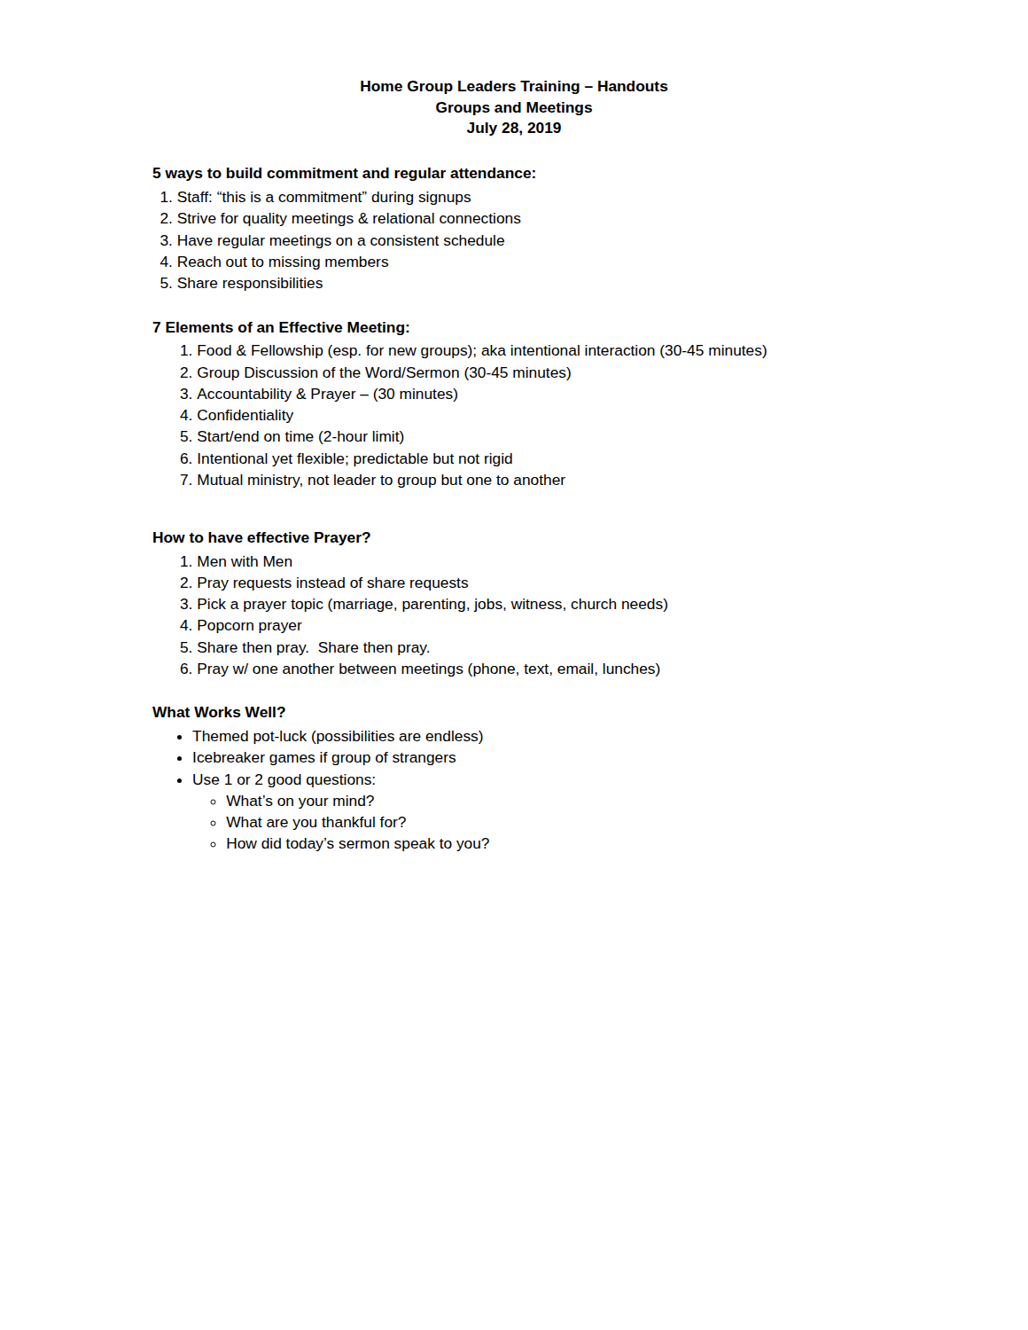Home Group Leaders Training – Handouts
Groups and Meetings
July 28, 2019
5 ways to build commitment and regular attendance:
Staff: “this is a commitment” during signups
Strive for quality meetings & relational connections
Have regular meetings on a consistent schedule
Reach out to missing members
Share responsibilities
7 Elements of an Effective Meeting:
Food & Fellowship (esp. for new groups); aka intentional interaction (30-45 minutes)
Group Discussion of the Word/Sermon (30-45 minutes)
Accountability & Prayer – (30 minutes)
Confidentiality
Start/end on time (2-hour limit)
Intentional yet flexible; predictable but not rigid
Mutual ministry, not leader to group but one to another
How to have effective Prayer?
Men with Men
Pray requests instead of share requests
Pick a prayer topic (marriage, parenting, jobs, witness, church needs)
Popcorn prayer
Share then pray. Share then pray.
Pray w/ one another between meetings (phone, text, email, lunches)
What Works Well?
Themed pot-luck (possibilities are endless)
Icebreaker games if group of strangers
Use 1 or 2 good questions:
What’s on your mind?
What are you thankful for?
How did today’s sermon speak to you?